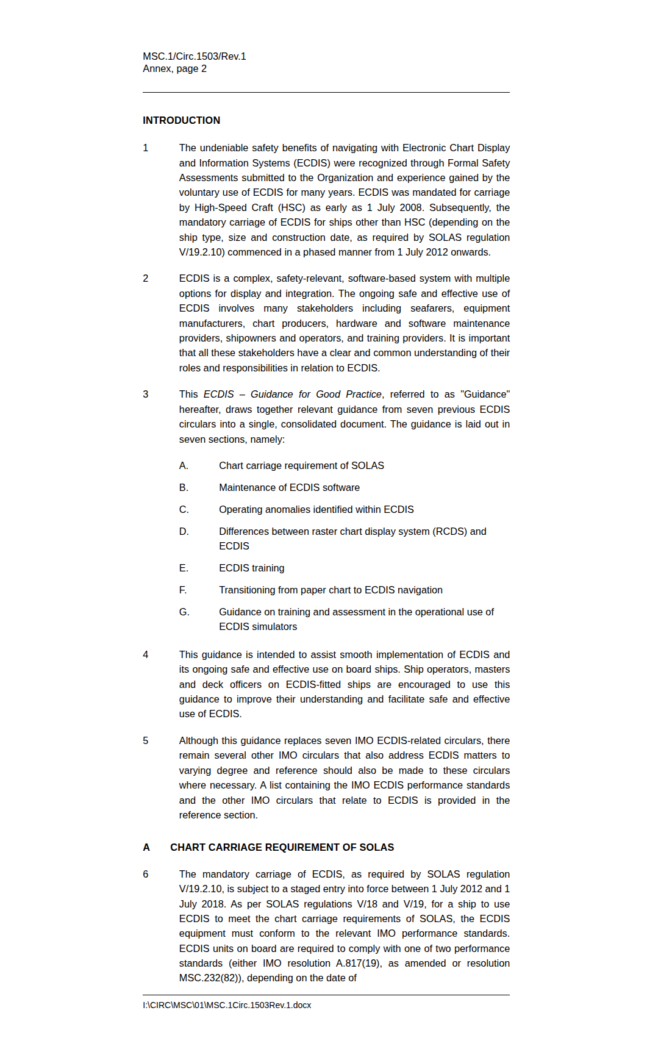MSC.1/Circ.1503/Rev.1
Annex, page 2
INTRODUCTION
1 The undeniable safety benefits of navigating with Electronic Chart Display and Information Systems (ECDIS) were recognized through Formal Safety Assessments submitted to the Organization and experience gained by the voluntary use of ECDIS for many years. ECDIS was mandated for carriage by High-Speed Craft (HSC) as early as 1 July 2008. Subsequently, the mandatory carriage of ECDIS for ships other than HSC (depending on the ship type, size and construction date, as required by SOLAS regulation V/19.2.10) commenced in a phased manner from 1 July 2012 onwards.
2 ECDIS is a complex, safety-relevant, software-based system with multiple options for display and integration. The ongoing safe and effective use of ECDIS involves many stakeholders including seafarers, equipment manufacturers, chart producers, hardware and software maintenance providers, shipowners and operators, and training providers. It is important that all these stakeholders have a clear and common understanding of their roles and responsibilities in relation to ECDIS.
3 This ECDIS – Guidance for Good Practice, referred to as "Guidance" hereafter, draws together relevant guidance from seven previous ECDIS circulars into a single, consolidated document. The guidance is laid out in seven sections, namely:
A. Chart carriage requirement of SOLAS
B. Maintenance of ECDIS software
C. Operating anomalies identified within ECDIS
D. Differences between raster chart display system (RCDS) and ECDIS
E. ECDIS training
F. Transitioning from paper chart to ECDIS navigation
G. Guidance on training and assessment in the operational use of ECDIS simulators
4 This guidance is intended to assist smooth implementation of ECDIS and its ongoing safe and effective use on board ships. Ship operators, masters and deck officers on ECDIS-fitted ships are encouraged to use this guidance to improve their understanding and facilitate safe and effective use of ECDIS.
5 Although this guidance replaces seven IMO ECDIS-related circulars, there remain several other IMO circulars that also address ECDIS matters to varying degree and reference should also be made to these circulars where necessary. A list containing the IMO ECDIS performance standards and the other IMO circulars that relate to ECDIS is provided in the reference section.
A CHART CARRIAGE REQUIREMENT OF SOLAS
6 The mandatory carriage of ECDIS, as required by SOLAS regulation V/19.2.10, is subject to a staged entry into force between 1 July 2012 and 1 July 2018. As per SOLAS regulations V/18 and V/19, for a ship to use ECDIS to meet the chart carriage requirements of SOLAS, the ECDIS equipment must conform to the relevant IMO performance standards. ECDIS units on board are required to comply with one of two performance standards (either IMO resolution A.817(19), as amended or resolution MSC.232(82)), depending on the date of
I:\CIRC\MSC\01\MSC.1Circ.1503Rev.1.docx